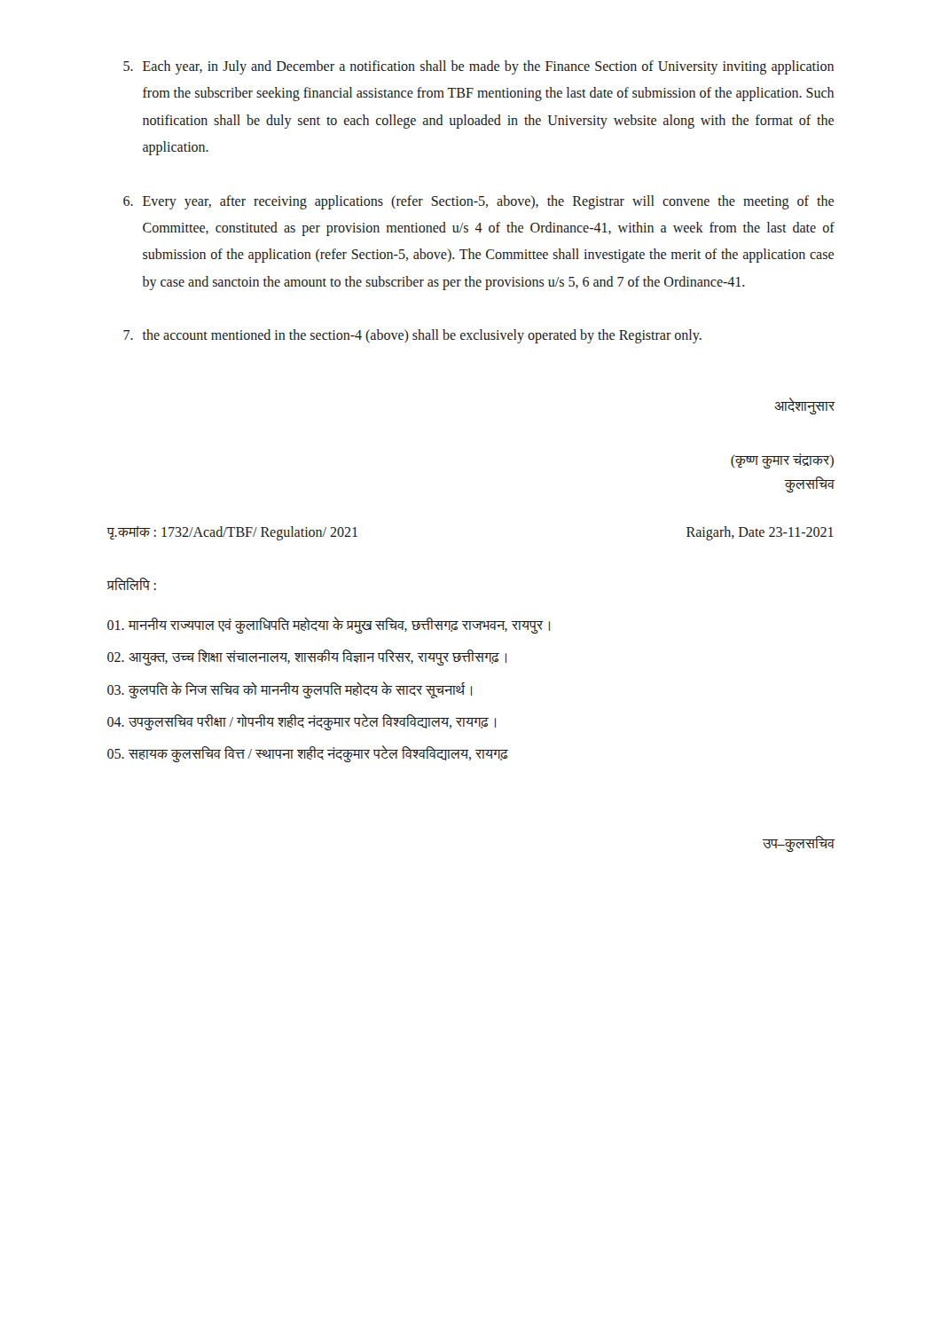Each year, in July and December a notification shall be made by the Finance Section of University inviting application from the subscriber seeking financial assistance from TBF mentioning the last date of submission of the application. Such notification shall be duly sent to each college and uploaded in the University website along with the format of the application.
Every year, after receiving applications (refer Section-5, above), the Registrar will convene the meeting of the Committee, constituted as per provision mentioned u/s 4 of the Ordinance-41, within a week from the last date of submission of the application (refer Section-5, above). The Committee shall investigate the merit of the application case by case and sanctoin the amount to the subscriber as per the provisions u/s 5, 6 and 7 of the Ordinance-41.
the account mentioned in the section-4 (above) shall be exclusively operated by the Registrar only.
आदेशानुसार
(कृष्ण कुमार चंद्राकर)
कुलसचिव
पृ.कमांक : 1732/Acad/TBF/ Regulation/ 2021
Raigarh, Date 23-11-2021
प्रतिलिपि :
01. माननीय राज्यपाल एवं कुलाधिपति महोदया के प्रमुख सचिव, छत्तीसगढ़ राजभवन, रायपुर।
02. आयुक्त, उच्च शिक्षा संचालनालय, शासकीय विज्ञान परिसर, रायपुर छत्तीसगढ़।
03. कुलपति के निज सचिव को माननीय कुलपति महोदय के सादर सूचनार्थ।
04. उपकुलसचिव परीक्षा / गोपनीय शहीद नंदकुमार पटेल विश्वविद्यालय, रायगढ़।
05. सहायक कुलसचिव वित्त / स्थापना शहीद नंदकुमार पटेल विश्वविद्यालय, रायगढ़
उप–कुलसचिव